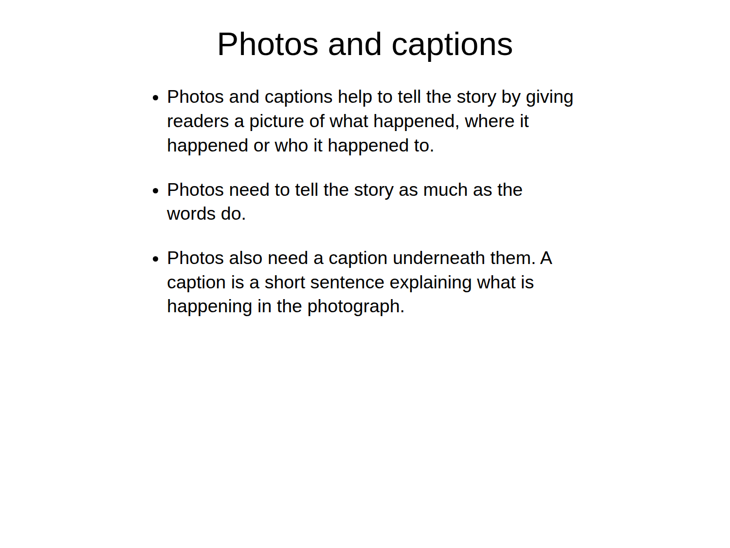Photos and captions
Photos and captions help to tell the story by giving readers a picture of what happened, where it happened or who it happened to.
Photos need to tell the story as much as the words do.
Photos also need a caption underneath them. A caption is a short sentence explaining what is happening in the photograph.